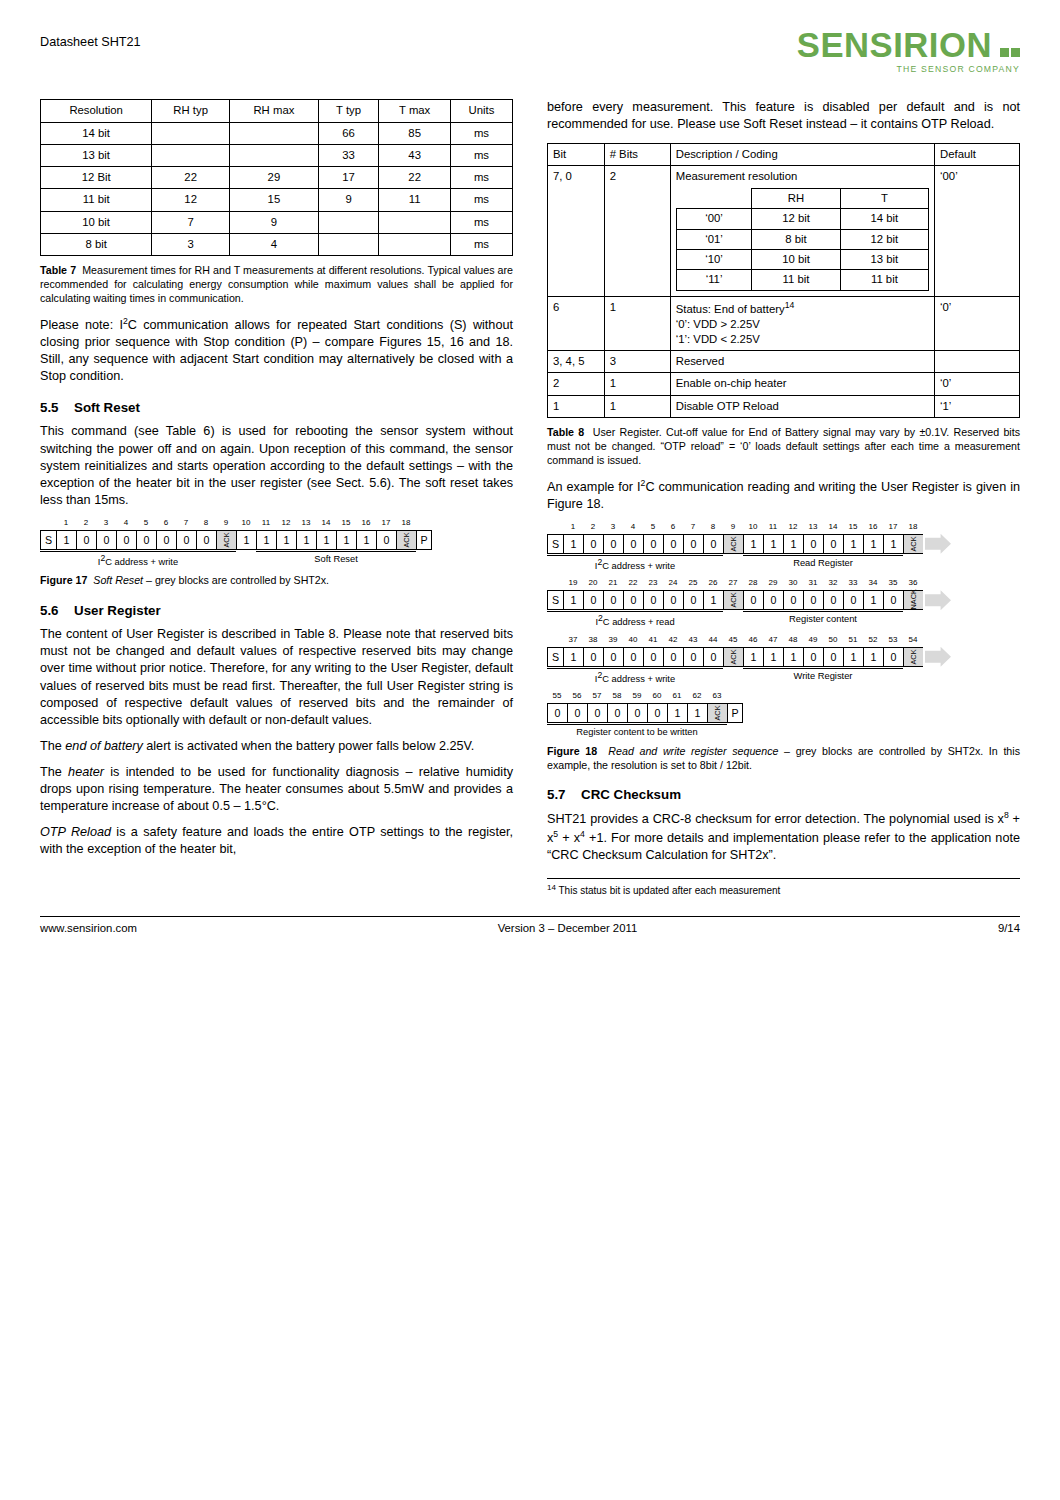Datasheet SHT21
SENSIRION
THE SENSOR COMPANY
| Resolution | RH typ | RH max | T typ | T max | Units |
| --- | --- | --- | --- | --- | --- |
| 14 bit | | | 66 | 85 | ms |
| 13 bit | | | 33 | 43 | ms |
| 12 Bit | 22 | 29 | 17 | 22 | ms |
| 11 bit | 12 | 15 | 9 | 11 | ms |
| 10 bit | 7 | 9 | | | ms |
| 8 bit | 3 | 4 | | | ms |
Table 7 Measurement times for RH and T measurements at different resolutions. Typical values are recommended for calculating energy consumption while maximum values shall be applied for calculating waiting times in communication.
Please note: I2C communication allows for repeated Start conditions (S) without closing prior sequence with Stop condition (P) – compare Figures 15, 16 and 18. Still, any sequence with adjacent Start condition may alternatively be closed with a Stop condition.
5.5 Soft Reset
This command (see Table 6) is used for rebooting the sensor system without switching the power off and on again. Upon reception of this command, the sensor system reinitializes and starts operation according to the default settings – with the exception of the heater bit in the user register (see Sect. 5.6). The soft reset takes less than 15ms.
123456789101112131415161718
S
1
0
0
0
0
0
0
0
ACK
1
1
1
1
1
1
1
0
ACK
P
I2C address + write
Soft Reset
Figure 17 Soft Reset – grey blocks are controlled by SHT2x.
5.6 User Register
The content of User Register is described in Table 8. Please note that reserved bits must not be changed and default values of respective reserved bits may change over time without prior notice. Therefore, for any writing to the User Register, default values of reserved bits must be read first. Thereafter, the full User Register string is composed of respective default values of reserved bits and the remainder of accessible bits optionally with default or non-default values.
The end of battery alert is activated when the battery power falls below 2.25V.
The heater is intended to be used for functionality diagnosis – relative humidity drops upon rising temperature. The heater consumes about 5.5mW and provides a temperature increase of about 0.5 – 1.5°C.
OTP Reload is a safety feature and loads the entire OTP settings to the register, with the exception of the heater bit,
before every measurement. This feature is disabled per default and is not recommended for use. Please use Soft Reset instead – it contains OTP Reload.
| Bit | # Bits | Description / Coding | Default |
| --- | --- | --- | --- |
| 7, 0 | 2 | Measurement resolution / / RH / T / / ‘00’ / 12 bit / 14 bit / / ‘01’ / 8 bit / 12 bit / / ‘10’ / 10 bit / 13 bit / / ‘11’ / 11 bit / 11 bit / | ‘00’ |
| 6 | 1 | Status: End of battery 14 ‘0’: VDD > 2.25V ‘1’: VDD < 2.25V | ‘0’ |
| 3, 4, 5 | 3 | Reserved | |
| 2 | 1 | Enable on-chip heater | ‘0’ |
| 1 | 1 | Disable OTP Reload | ‘1’ |
Table 8 User Register. Cut-off value for End of Battery signal may vary by ±0.1V. Reserved bits must not be changed. “OTP reload” = ‘0’ loads default settings after each time a measurement command is issued.
An example for I2C communication reading and writing the User Register is given in Figure 18.
123456789101112131415161718
S
1
0
0
0
0
0
0
0
ACK
1
1
1
0
0
1
1
1
ACK
I2C address + write
Read Register
192021222324252627282930313233343536
S
1
0
0
0
0
0
0
1
ACK
0
0
0
0
0
0
1
0
NACK
I2C address + read
Register content
373839404142434445464748495051525354
S
1
0
0
0
0
0
0
0
ACK
1
1
1
0
0
1
1
0
ACK
I2C address + write
Write Register
555657585960616263
0
0
0
0
0
0
1
1
ACK
P
Register content to be written
Figure 18 Read and write register sequence – grey blocks are controlled by SHT2x. In this example, the resolution is set to 8bit / 12bit.
5.7 CRC Checksum
SHT21 provides a CRC-8 checksum for error detection. The polynomial used is x8 + x5 + x4 +1. For more details and implementation please refer to the application note “CRC Checksum Calculation for SHT2x”.
14 This status bit is updated after each measurement
www.sensirion.com
Version 3 – December 2011
9/14